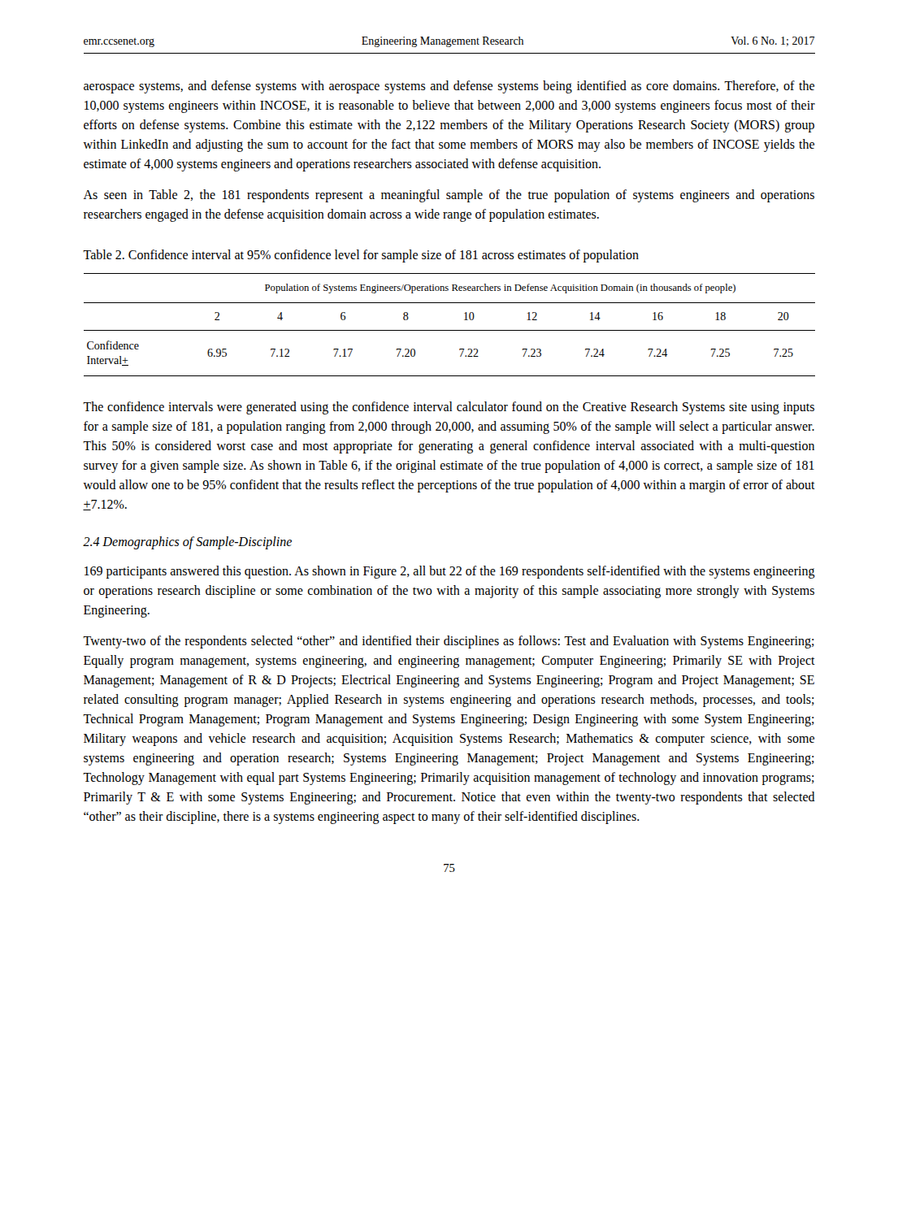emr.ccsenet.org Engineering Management Research Vol. 6 No. 1; 2017
aerospace systems, and defense systems with aerospace systems and defense systems being identified as core domains. Therefore, of the 10,000 systems engineers within INCOSE, it is reasonable to believe that between 2,000 and 3,000 systems engineers focus most of their efforts on defense systems. Combine this estimate with the 2,122 members of the Military Operations Research Society (MORS) group within LinkedIn and adjusting the sum to account for the fact that some members of MORS may also be members of INCOSE yields the estimate of 4,000 systems engineers and operations researchers associated with defense acquisition.
As seen in Table 2, the 181 respondents represent a meaningful sample of the true population of systems engineers and operations researchers engaged in the defense acquisition domain across a wide range of population estimates.
Table 2. Confidence interval at 95% confidence level for sample size of 181 across estimates of population
| | Population of Systems Engineers/Operations Researchers in Defense Acquisition Domain (in thousands of people) |
| --- | --- |
| | 2 | 4 | 6 | 8 | 10 | 12 | 14 | 16 | 18 | 20 |
| Confidence Interval + | 6.95 | 7.12 | 7.17 | 7.20 | 7.22 | 7.23 | 7.24 | 7.24 | 7.25 | 7.25 |
The confidence intervals were generated using the confidence interval calculator found on the Creative Research Systems site using inputs for a sample size of 181, a population ranging from 2,000 through 20,000, and assuming 50% of the sample will select a particular answer. This 50% is considered worst case and most appropriate for generating a general confidence interval associated with a multi-question survey for a given sample size. As shown in Table 6, if the original estimate of the true population of 4,000 is correct, a sample size of 181 would allow one to be 95% confident that the results reflect the perceptions of the true population of 4,000 within a margin of error of about +7.12%.
2.4 Demographics of Sample-Discipline
169 participants answered this question. As shown in Figure 2, all but 22 of the 169 respondents self-identified with the systems engineering or operations research discipline or some combination of the two with a majority of this sample associating more strongly with Systems Engineering.
Twenty-two of the respondents selected “other” and identified their disciplines as follows: Test and Evaluation with Systems Engineering; Equally program management, systems engineering, and engineering management; Computer Engineering; Primarily SE with Project Management; Management of R & D Projects; Electrical Engineering and Systems Engineering; Program and Project Management; SE related consulting program manager; Applied Research in systems engineering and operations research methods, processes, and tools; Technical Program Management; Program Management and Systems Engineering; Design Engineering with some System Engineering; Military weapons and vehicle research and acquisition; Acquisition Systems Research; Mathematics & computer science, with some systems engineering and operation research; Systems Engineering Management; Project Management and Systems Engineering; Technology Management with equal part Systems Engineering; Primarily acquisition management of technology and innovation programs; Primarily T & E with some Systems Engineering; and Procurement. Notice that even within the twenty-two respondents that selected “other” as their discipline, there is a systems engineering aspect to many of their self-identified disciplines.
75